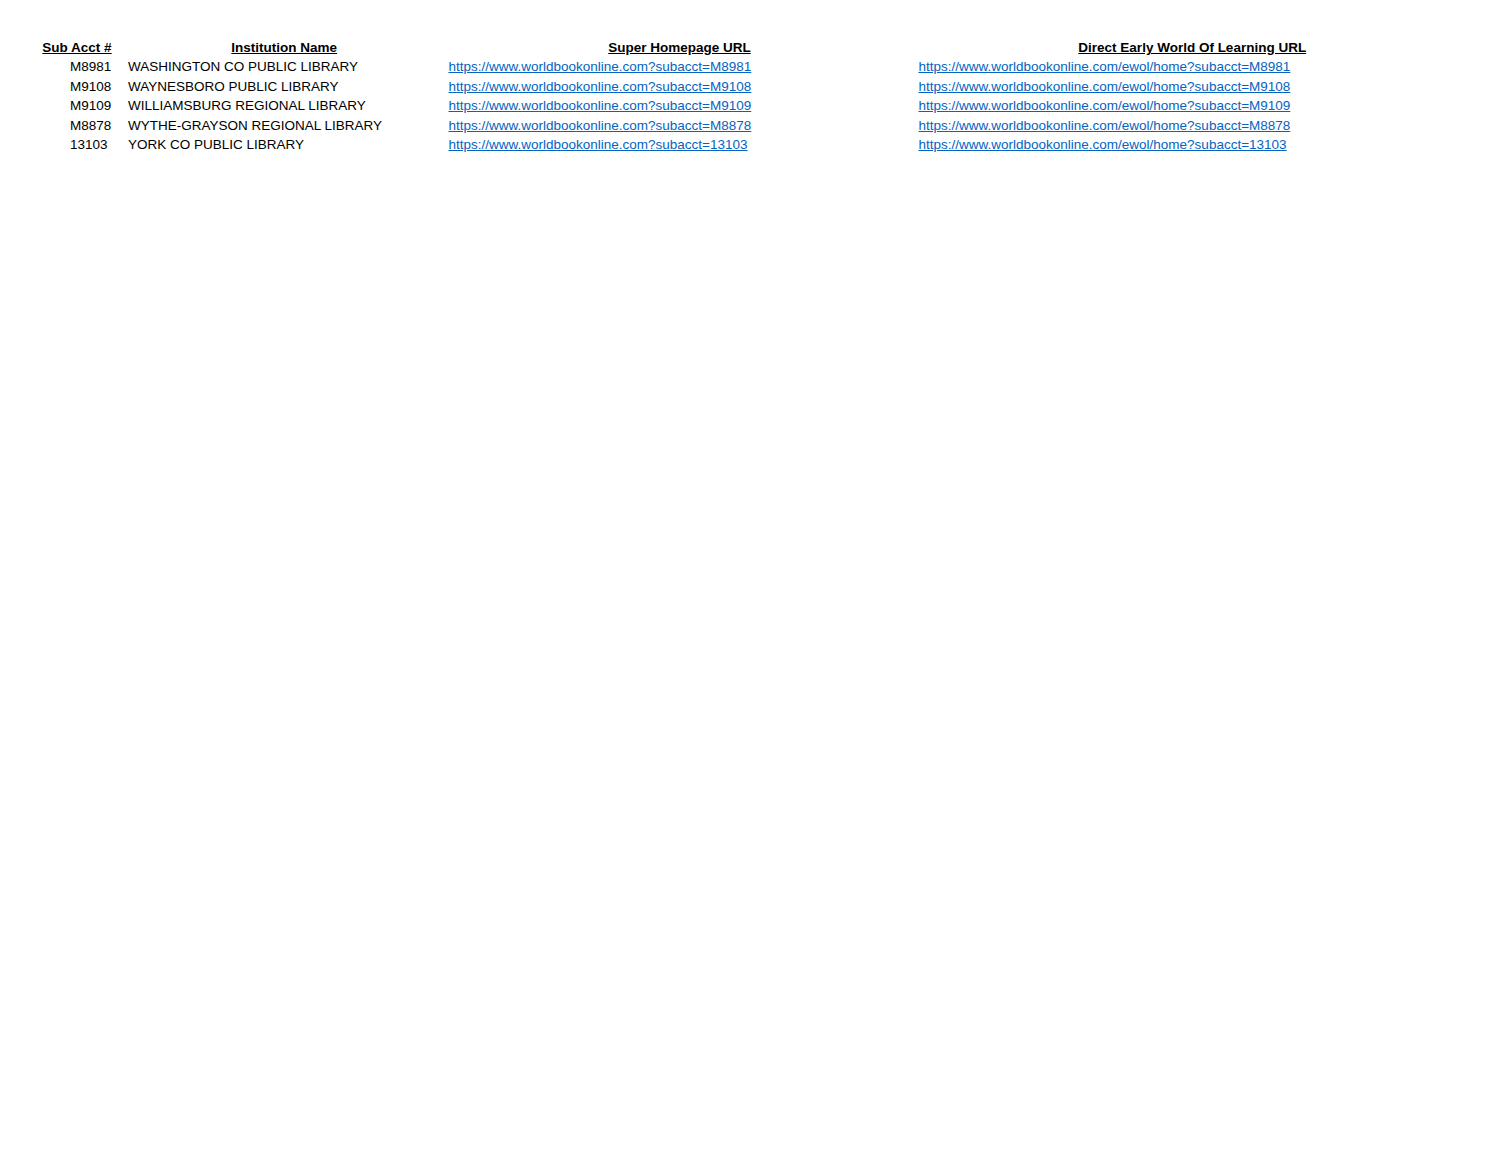| Sub Acct # | Institution Name | Super Homepage URL | Direct Early World Of Learning URL |
| --- | --- | --- | --- |
| M8981 | WASHINGTON CO PUBLIC LIBRARY | https://www.worldbookonline.com?subacct=M8981 | https://www.worldbookonline.com/ewol/home?subacct=M8981 |
| M9108 | WAYNESBORO PUBLIC LIBRARY | https://www.worldbookonline.com?subacct=M9108 | https://www.worldbookonline.com/ewol/home?subacct=M9108 |
| M9109 | WILLIAMSBURG REGIONAL LIBRARY | https://www.worldbookonline.com?subacct=M9109 | https://www.worldbookonline.com/ewol/home?subacct=M9109 |
| M8878 | WYTHE-GRAYSON REGIONAL LIBRARY | https://www.worldbookonline.com?subacct=M8878 | https://www.worldbookonline.com/ewol/home?subacct=M8878 |
| 13103 | YORK CO PUBLIC LIBRARY | https://www.worldbookonline.com?subacct=13103 | https://www.worldbookonline.com/ewol/home?subacct=13103 |